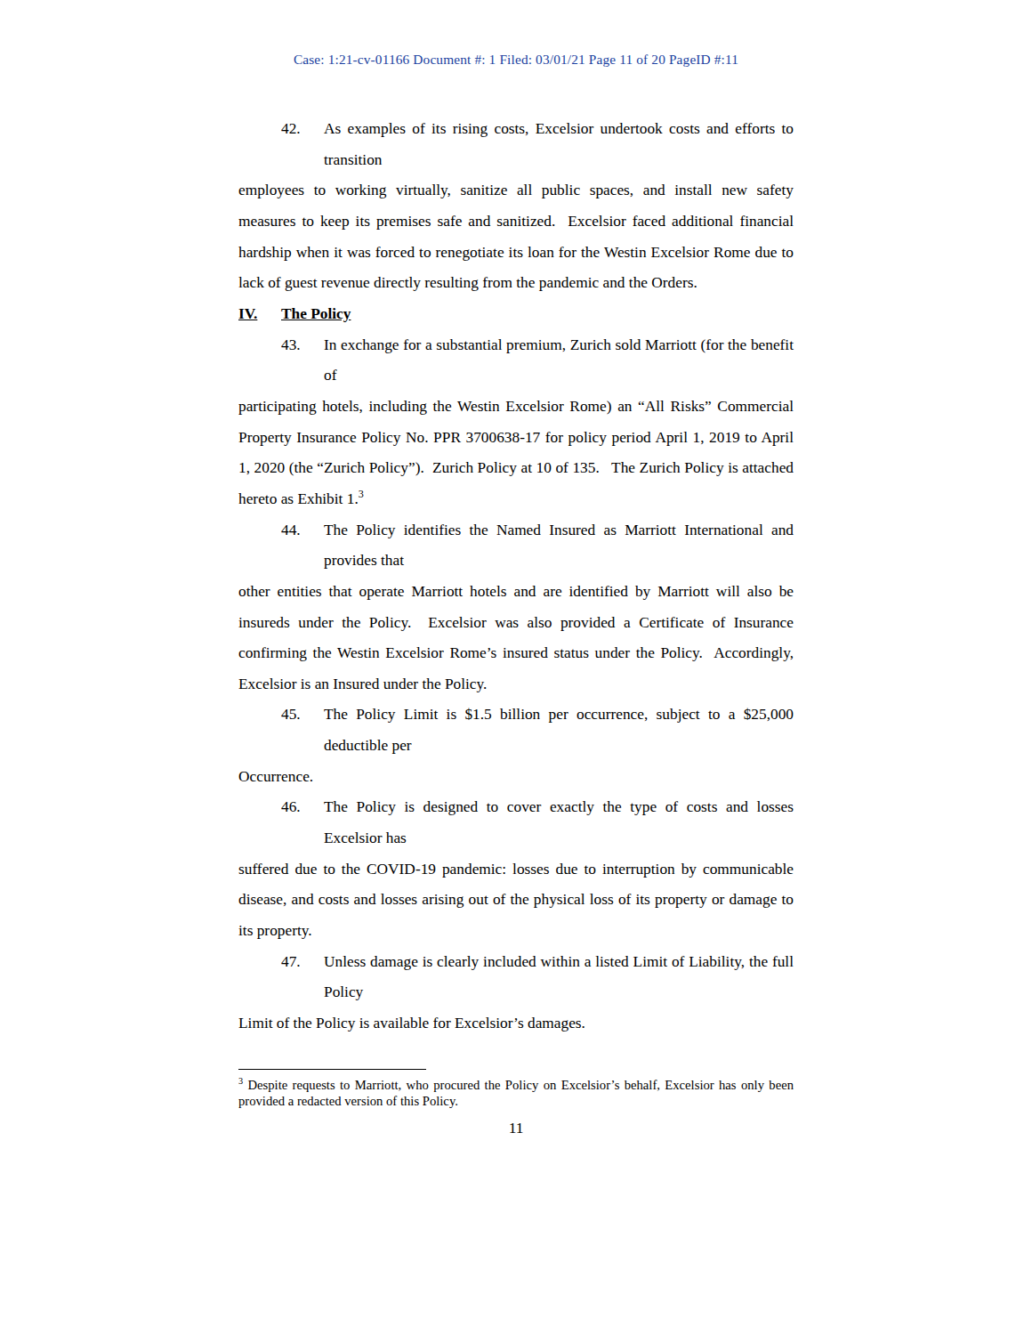Case: 1:21-cv-01166 Document #: 1 Filed: 03/01/21 Page 11 of 20 PageID #:11
42.
As examples of its rising costs, Excelsior undertook costs and efforts to transition
employees to working virtually, sanitize all public spaces, and install new safety measures to keep its premises safe and sanitized. Excelsior faced additional financial hardship when it was forced to renegotiate its loan for the Westin Excelsior Rome due to lack of guest revenue directly resulting from the pandemic and the Orders.
IV.
The Policy
43.
In exchange for a substantial premium, Zurich sold Marriott (for the benefit of
participating hotels, including the Westin Excelsior Rome) an “All Risks” Commercial Property Insurance Policy No. PPR 3700638-17 for policy period April 1, 2019 to April 1, 2020 (the “Zurich Policy”). Zurich Policy at 10 of 135. The Zurich Policy is attached hereto as Exhibit 1.3
44.
The Policy identifies the Named Insured as Marriott International and provides that
other entities that operate Marriott hotels and are identified by Marriott will also be insureds under the Policy. Excelsior was also provided a Certificate of Insurance confirming the Westin Excelsior Rome’s insured status under the Policy. Accordingly, Excelsior is an Insured under the Policy.
45.
The Policy Limit is $1.5 billion per occurrence, subject to a $25,000 deductible per
Occurrence.
46.
The Policy is designed to cover exactly the type of costs and losses Excelsior has
suffered due to the COVID-19 pandemic: losses due to interruption by communicable disease, and costs and losses arising out of the physical loss of its property or damage to its property.
47.
Unless damage is clearly included within a listed Limit of Liability, the full Policy
Limit of the Policy is available for Excelsior’s damages.
3 Despite requests to Marriott, who procured the Policy on Excelsior’s behalf, Excelsior has only been provided a redacted version of this Policy.
11